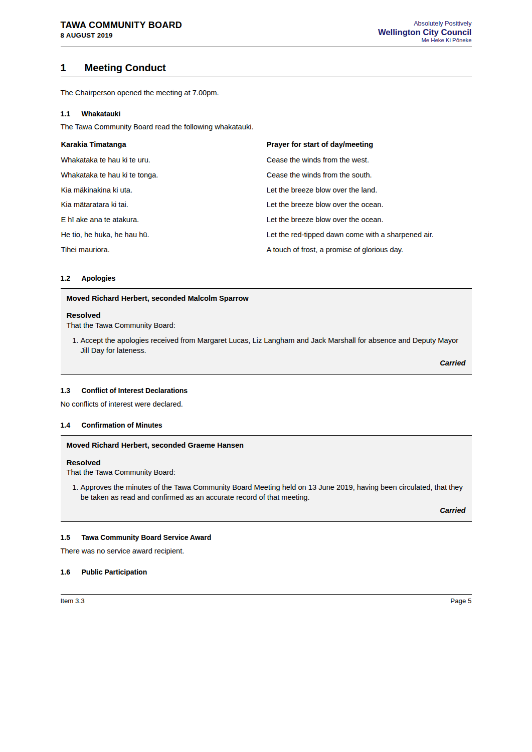TAWA COMMUNITY BOARD
8 AUGUST 2019
Absolutely Positively
Wellington City Council
Me Heke Ki Pōneke
1 Meeting Conduct
The Chairperson opened the meeting at 7.00pm.
1.1 Whakatauki
The Tawa Community Board read the following whakatauki.
| Karakia Timatanga | Prayer for start of day/meeting |
| --- | --- |
| Whakataka te hau ki te uru. Whakataka te hau ki te tonga. Kia mäkinakina ki uta. Kia mätaratara ki tai. E hï ake ana te atakura. He tio, he huka, he hau hü. Tihei mauriora. | Cease the winds from the west. Cease the winds from the south. Let the breeze blow over the land. Let the breeze blow over the ocean. Let the breeze blow over the ocean. Let the red-tipped dawn come with a sharpened air. A touch of frost, a promise of glorious day. |
1.2 Apologies
Moved Richard Herbert, seconded Malcolm Sparrow
Resolved
That the Tawa Community Board:
Accept the apologies received from Margaret Lucas, Liz Langham and Jack Marshall for absence and Deputy Mayor Jill Day for lateness.
Carried
1.3 Conflict of Interest Declarations
No conflicts of interest were declared.
1.4 Confirmation of Minutes
Moved Richard Herbert, seconded Graeme Hansen
Resolved
That the Tawa Community Board:
Approves the minutes of the Tawa Community Board Meeting held on 13 June 2019, having been circulated, that they be taken as read and confirmed as an accurate record of that meeting.
Carried
1.5 Tawa Community Board Service Award
There was no service award recipient.
1.6 Public Participation
Item 3.3
Page 5